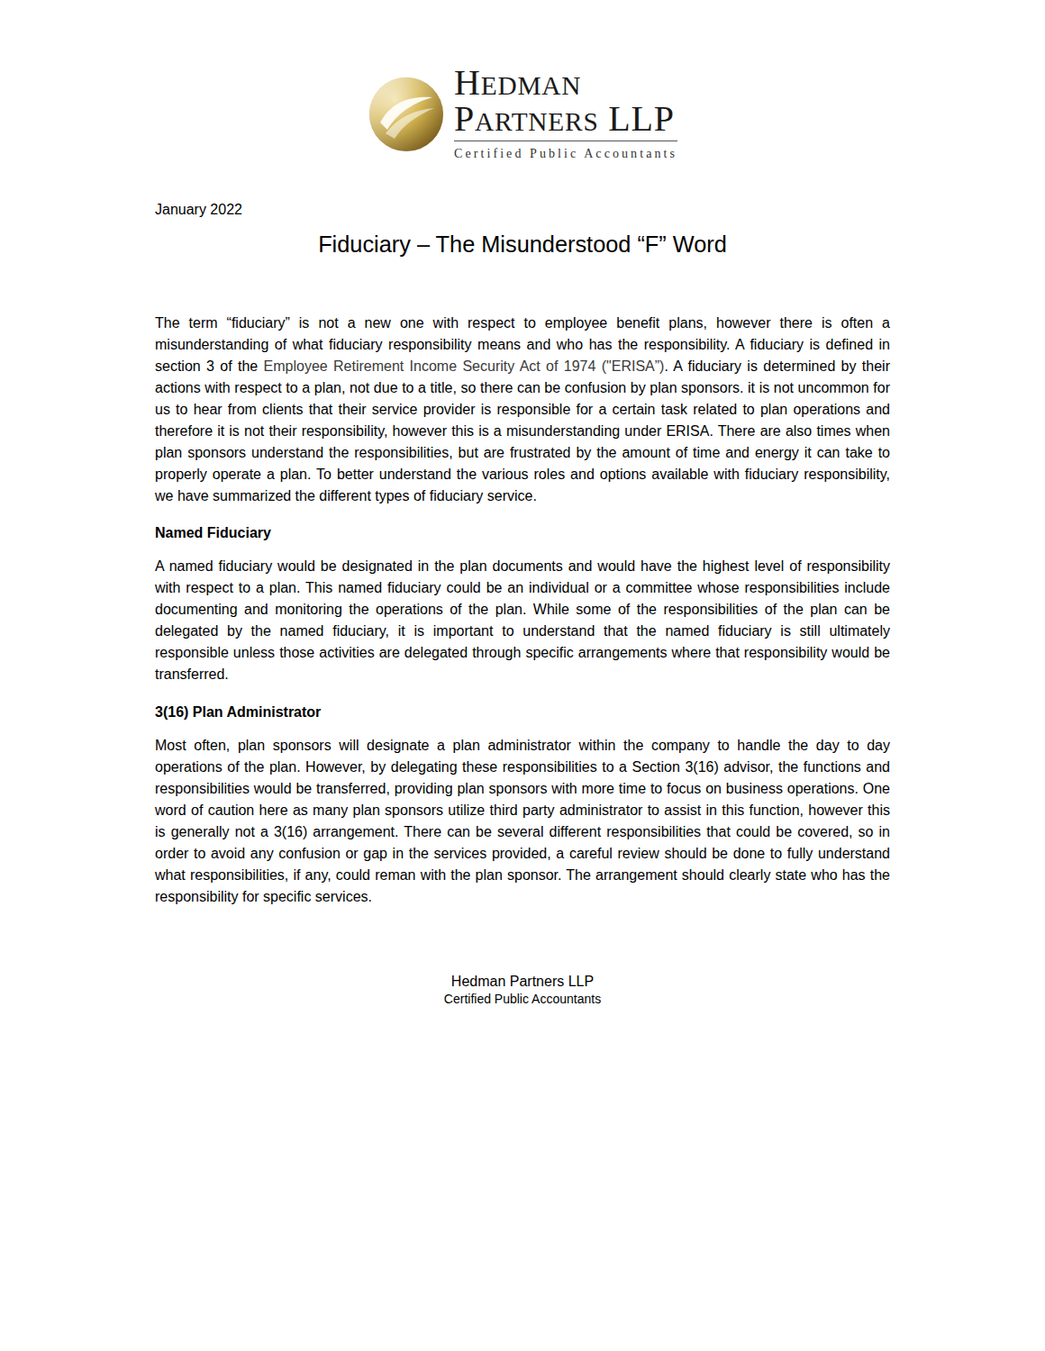HEDMAN
PARTNERS LLP
Certified Public Accountants
January 2022
Fiduciary – The Misunderstood “F” Word
The term “fiduciary” is not a new one with respect to employee benefit plans, however there is often a misunderstanding of what fiduciary responsibility means and who has the responsibility. A fiduciary is defined in section 3 of the Employee Retirement Income Security Act of 1974 ("ERISA”). A fiduciary is determined by their actions with respect to a plan, not due to a title, so there can be confusion by plan sponsors. it is not uncommon for us to hear from clients that their service provider is responsible for a certain task related to plan operations and therefore it is not their responsibility, however this is a misunderstanding under ERISA. There are also times when plan sponsors understand the responsibilities, but are frustrated by the amount of time and energy it can take to properly operate a plan. To better understand the various roles and options available with fiduciary responsibility, we have summarized the different types of fiduciary service.
Named Fiduciary
A named fiduciary would be designated in the plan documents and would have the highest level of responsibility with respect to a plan. This named fiduciary could be an individual or a committee whose responsibilities include documenting and monitoring the operations of the plan. While some of the responsibilities of the plan can be delegated by the named fiduciary, it is important to understand that the named fiduciary is still ultimately responsible unless those activities are delegated through specific arrangements where that responsibility would be transferred.
3(16) Plan Administrator
Most often, plan sponsors will designate a plan administrator within the company to handle the day to day operations of the plan. However, by delegating these responsibilities to a Section 3(16) advisor, the functions and responsibilities would be transferred, providing plan sponsors with more time to focus on business operations. One word of caution here as many plan sponsors utilize third party administrator to assist in this function, however this is generally not a 3(16) arrangement. There can be several different responsibilities that could be covered, so in order to avoid any confusion or gap in the services provided, a careful review should be done to fully understand what responsibilities, if any, could reman with the plan sponsor. The arrangement should clearly state who has the responsibility for specific services.
Hedman Partners LLP
Certified Public Accountants